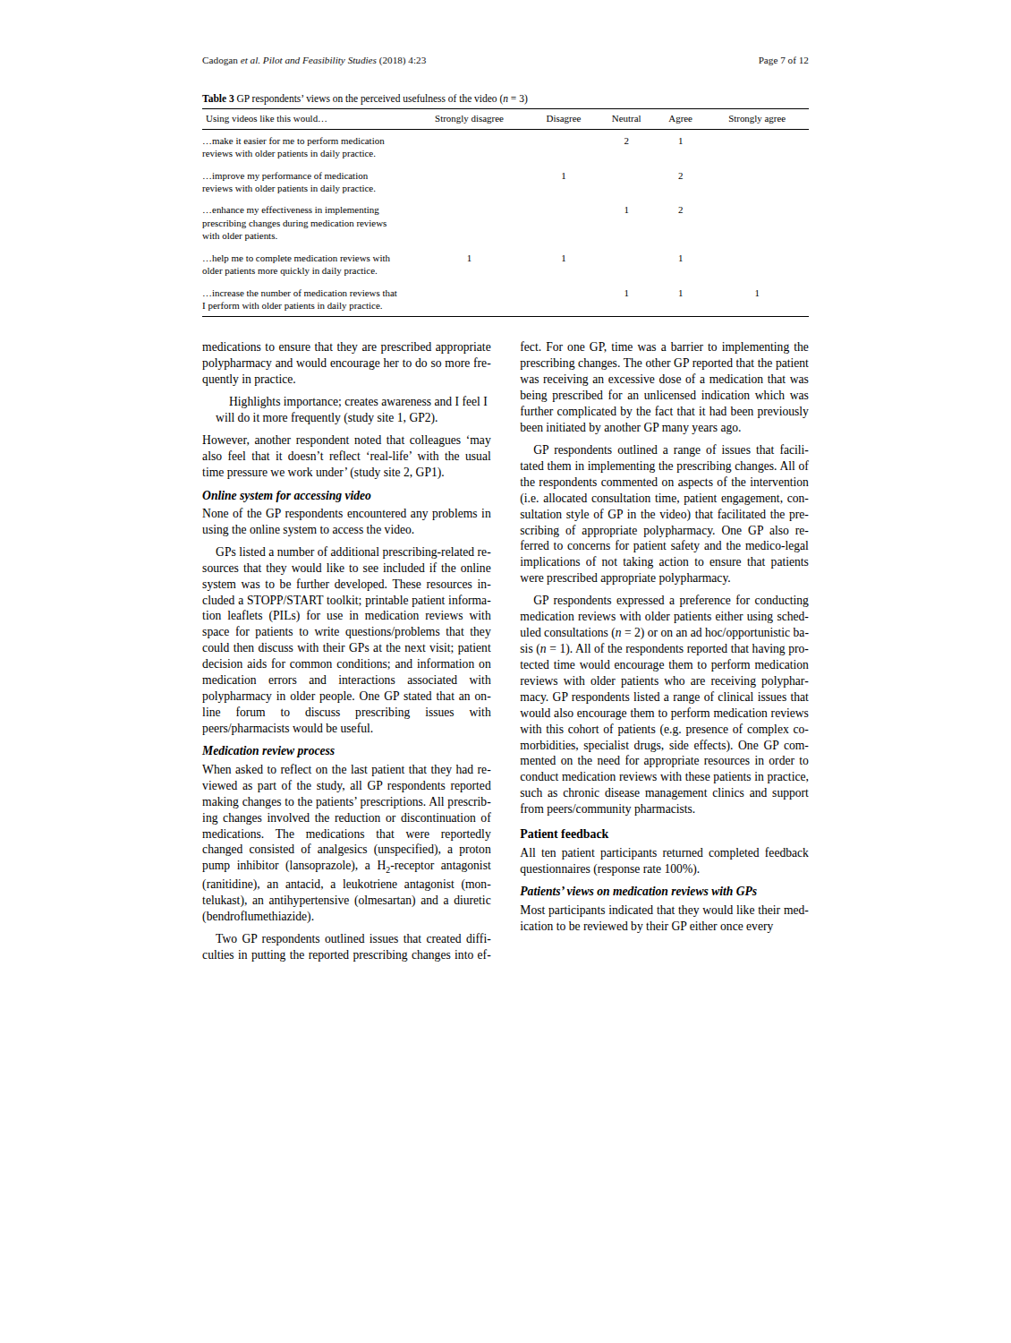Cadogan et al. Pilot and Feasibility Studies (2018) 4:23
Page 7 of 12
Table 3 GP respondents’ views on the perceived usefulness of the video (n = 3)
| Using videos like this would… | Strongly disagree | Disagree | Neutral | Agree | Strongly agree |
| --- | --- | --- | --- | --- | --- |
| …make it easier for me to perform medication reviews with older patients in daily practice. | | | 2 | 1 | |
| …improve my performance of medication reviews with older patients in daily practice. | | 1 | | 2 | |
| …enhance my effectiveness in implementing prescribing changes during medication reviews with older patients. | | | 1 | 2 | |
| …help me to complete medication reviews with older patients more quickly in daily practice. | 1 | 1 | | 1 | |
| …increase the number of medication reviews that I perform with older patients in daily practice. | | | 1 | 1 | 1 |
medications to ensure that they are prescribed appropriate polypharmacy and would encourage her to do so more frequently in practice.
Highlights importance; creates awareness and I feel I will do it more frequently (study site 1, GP2).
However, another respondent noted that colleagues ‘may also feel that it doesn’t reflect ‘real-life’ with the usual time pressure we work under’ (study site 2, GP1).
Online system for accessing video
None of the GP respondents encountered any problems in using the online system to access the video.
GPs listed a number of additional prescribing-related resources that they would like to see included if the online system was to be further developed. These resources included a STOPP/START toolkit; printable patient information leaflets (PILs) for use in medication reviews with space for patients to write questions/problems that they could then discuss with their GPs at the next visit; patient decision aids for common conditions; and information on medication errors and interactions associated with polypharmacy in older people. One GP stated that an online forum to discuss prescribing issues with peers/pharmacists would be useful.
Medication review process
When asked to reflect on the last patient that they had reviewed as part of the study, all GP respondents reported making changes to the patients’ prescriptions. All prescribing changes involved the reduction or discontinuation of medications. The medications that were reportedly changed consisted of analgesics (unspecified), a proton pump inhibitor (lansoprazole), a H2-receptor antagonist (ranitidine), an antacid, a leukotriene antagonist (montelukast), an antihypertensive (olmesartan) and a diuretic (bendroflumethiazide).
Two GP respondents outlined issues that created difficulties in putting the reported prescribing changes into effect. For one GP, time was a barrier to implementing the prescribing changes. The other GP reported that the patient was receiving an excessive dose of a medication that was being prescribed for an unlicensed indication which was further complicated by the fact that it had been previously been initiated by another GP many years ago.
GP respondents outlined a range of issues that facilitated them in implementing the prescribing changes. All of the respondents commented on aspects of the intervention (i.e. allocated consultation time, patient engagement, consultation style of GP in the video) that facilitated the prescribing of appropriate polypharmacy. One GP also referred to concerns for patient safety and the medico-legal implications of not taking action to ensure that patients were prescribed appropriate polypharmacy.
GP respondents expressed a preference for conducting medication reviews with older patients either using scheduled consultations (n = 2) or on an ad hoc/opportunistic basis (n = 1). All of the respondents reported that having protected time would encourage them to perform medication reviews with older patients who are receiving polypharmacy. GP respondents listed a range of clinical issues that would also encourage them to perform medication reviews with this cohort of patients (e.g. presence of complex co-morbidities, specialist drugs, side effects). One GP commented on the need for appropriate resources in order to conduct medication reviews with these patients in practice, such as chronic disease management clinics and support from peers/community pharmacists.
Patient feedback
All ten patient participants returned completed feedback questionnaires (response rate 100%).
Patients’ views on medication reviews with GPs
Most participants indicated that they would like their medication to be reviewed by their GP either once every